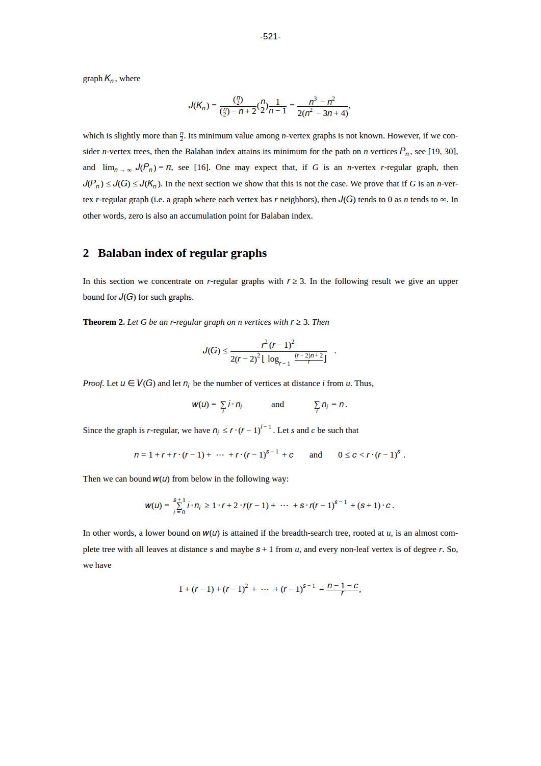-521-
graph Kn, where
J(Kn) = (n2) (n2)−n+2 (n2) 1n−1 = n3−n2 2(n2−3n+4) ,
which is slightly more than n2. Its minimum value among n-vertex graphs is not known. However, if we consider n-vertex trees, then the Balaban index attains its minimum for the path on n vertices Pn, see [19, 30], and limn→∞J(Pn)=π, see [16]. One may expect that, if G is an n-vertex r-regular graph, then J(Pn)≤J(G)≤J(Kn). In the next section we show that this is not the case. We prove that if G is an n-vertex r-regular graph (i.e. a graph where each vertex has r neighbors), then J(G) tends to 0 as n tends to ∞. In other words, zero is also an accumulation point for Balaban index.
2 Balaban index of regular graphs
In this section we concentrate on r-regular graphs with r≥3. In the following result we give an upper bound for J(G) for such graphs.
Theorem 2. Let G be an r-regular graph on n vertices with r≥3. Then
J(G) ≤ r2(r−1)2 2(r−2)2 ⌊ logr−1 (r−2)n+2 r ⌋ .
Proof. Let u∈V(G) and let ni be the number of vertices at distance i from u. Thus,
w(u)= ∑i i⋅ni and ∑i ni=n.
Since the graph is r-regular, we have ni≤r⋅(r−1)i−1. Let s and c be such that
n=1+r+r⋅(r−1)+⋯+r⋅(r−1)s−1+c and 0≤c<r⋅(r−1)s.
Then we can bound w(u) from below in the following way:
w(u)= ∑i=0s+1 i⋅ni ≥ 1⋅r+2⋅r(r−1)+⋯+s⋅r(r−1)s−1+(s+1)⋅c.
In other words, a lower bound on w(u) is attained if the breadth-search tree, rooted at u, is an almost complete tree with all leaves at distance s and maybe s+1 from u, and every non-leaf vertex is of degree r. So, we have
1+(r−1)+(r−1)2+⋯+(r−1)s−1 = n−1−cr ,